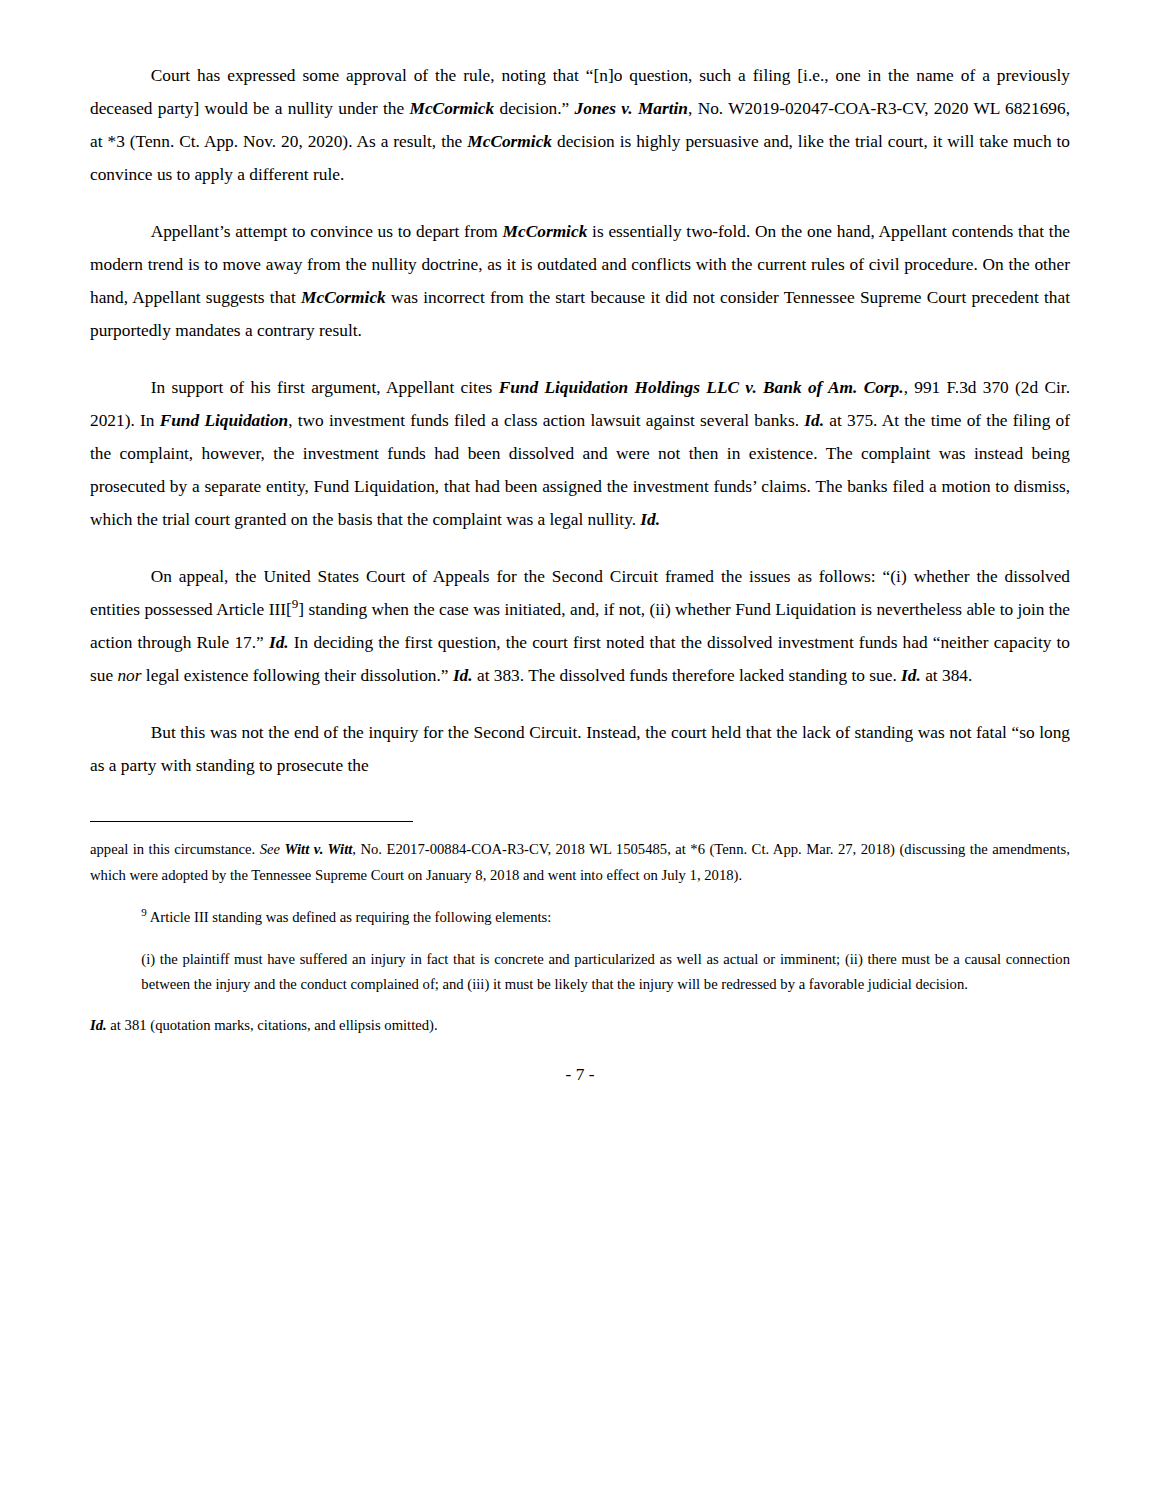Court has expressed some approval of the rule, noting that “[n]o question, such a filing [i.e., one in the name of a previously deceased party] would be a nullity under the McCormick decision.” Jones v. Martin, No. W2019-02047-COA-R3-CV, 2020 WL 6821696, at *3 (Tenn. Ct. App. Nov. 20, 2020). As a result, the McCormick decision is highly persuasive and, like the trial court, it will take much to convince us to apply a different rule.
Appellant’s attempt to convince us to depart from McCormick is essentially two-fold. On the one hand, Appellant contends that the modern trend is to move away from the nullity doctrine, as it is outdated and conflicts with the current rules of civil procedure. On the other hand, Appellant suggests that McCormick was incorrect from the start because it did not consider Tennessee Supreme Court precedent that purportedly mandates a contrary result.
In support of his first argument, Appellant cites Fund Liquidation Holdings LLC v. Bank of Am. Corp., 991 F.3d 370 (2d Cir. 2021). In Fund Liquidation, two investment funds filed a class action lawsuit against several banks. Id. at 375. At the time of the filing of the complaint, however, the investment funds had been dissolved and were not then in existence. The complaint was instead being prosecuted by a separate entity, Fund Liquidation, that had been assigned the investment funds’ claims. The banks filed a motion to dismiss, which the trial court granted on the basis that the complaint was a legal nullity. Id.
On appeal, the United States Court of Appeals for the Second Circuit framed the issues as follows: “(i) whether the dissolved entities possessed Article III[9] standing when the case was initiated, and, if not, (ii) whether Fund Liquidation is nevertheless able to join the action through Rule 17.” Id. In deciding the first question, the court first noted that the dissolved investment funds had “neither capacity to sue nor legal existence following their dissolution.” Id. at 383. The dissolved funds therefore lacked standing to sue. Id. at 384.
But this was not the end of the inquiry for the Second Circuit. Instead, the court held that the lack of standing was not fatal “so long as a party with standing to prosecute the
appeal in this circumstance. See Witt v. Witt, No. E2017-00884-COA-R3-CV, 2018 WL 1505485, at *6 (Tenn. Ct. App. Mar. 27, 2018) (discussing the amendments, which were adopted by the Tennessee Supreme Court on January 8, 2018 and went into effect on July 1, 2018).
9 Article III standing was defined as requiring the following elements:
(i) the plaintiff must have suffered an injury in fact that is concrete and particularized as well as actual or imminent; (ii) there must be a causal connection between the injury and the conduct complained of; and (iii) it must be likely that the injury will be redressed by a favorable judicial decision.
Id. at 381 (quotation marks, citations, and ellipsis omitted).
- 7 -